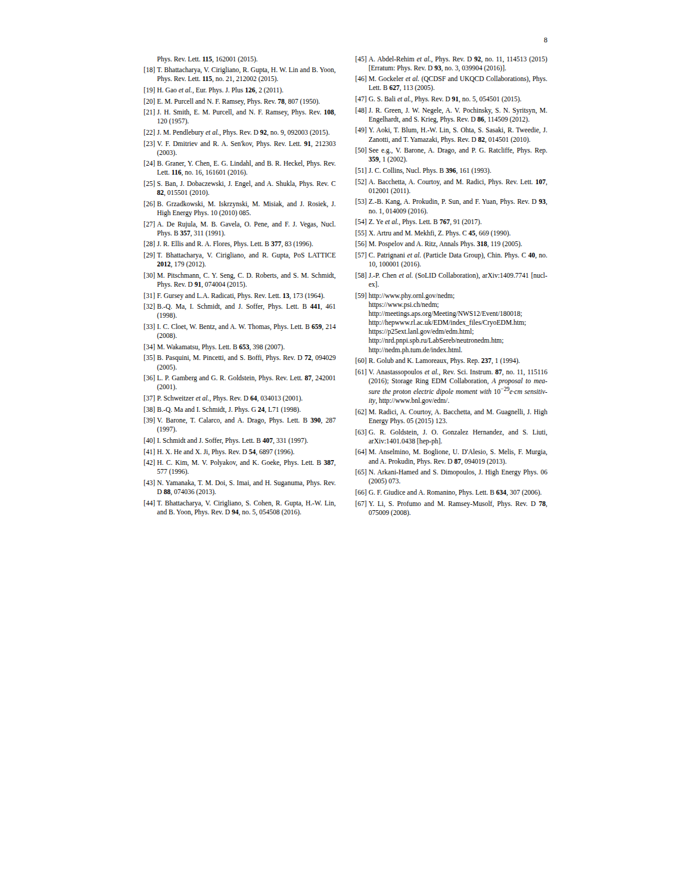8
Phys. Rev. Lett. 115, 162001 (2015).
[18] T. Bhattacharya, V. Cirigliano, R. Gupta, H. W. Lin and B. Yoon, Phys. Rev. Lett. 115, no. 21, 212002 (2015).
[19] H. Gao et al., Eur. Phys. J. Plus 126, 2 (2011).
[20] E. M. Purcell and N. F. Ramsey, Phys. Rev. 78, 807 (1950).
[21] J. H. Smith, E. M. Purcell, and N. F. Ramsey, Phys. Rev. 108, 120 (1957).
[22] J. M. Pendlebury et al., Phys. Rev. D 92, no. 9, 092003 (2015).
[23] V. F. Dmitriev and R. A. Sen'kov, Phys. Rev. Lett. 91, 212303 (2003).
[24] B. Graner, Y. Chen, E. G. Lindahl, and B. R. Heckel, Phys. Rev. Lett. 116, no. 16, 161601 (2016).
[25] S. Ban, J. Dobaczewski, J. Engel, and A. Shukla, Phys. Rev. C 82, 015501 (2010).
[26] B. Grzadkowski, M. Iskrzynski, M. Misiak, and J. Rosiek, J. High Energy Phys. 10 (2010) 085.
[27] A. De Rujula, M. B. Gavela, O. Pene, and F. J. Vegas, Nucl. Phys. B 357, 311 (1991).
[28] J. R. Ellis and R. A. Flores, Phys. Lett. B 377, 83 (1996).
[29] T. Bhattacharya, V. Cirigliano, and R. Gupta, PoS LATTICE 2012, 179 (2012).
[30] M. Pitschmann, C. Y. Seng, C. D. Roberts, and S. M. Schmidt, Phys. Rev. D 91, 074004 (2015).
[31] F. Gursey and L.A. Radicati, Phys. Rev. Lett. 13, 173 (1964).
[32] B.-Q. Ma, I. Schmidt, and J. Soffer, Phys. Lett. B 441, 461 (1998).
[33] I. C. Cloet, W. Bentz, and A. W. Thomas, Phys. Lett. B 659, 214 (2008).
[34] M. Wakamatsu, Phys. Lett. B 653, 398 (2007).
[35] B. Pasquini, M. Pincetti, and S. Boffi, Phys. Rev. D 72, 094029 (2005).
[36] L. P. Gamberg and G. R. Goldstein, Phys. Rev. Lett. 87, 242001 (2001).
[37] P. Schweitzer et al., Phys. Rev. D 64, 034013 (2001).
[38] B.-Q. Ma and I. Schmidt, J. Phys. G 24, L71 (1998).
[39] V. Barone, T. Calarco, and A. Drago, Phys. Lett. B 390, 287 (1997).
[40] I. Schmidt and J. Soffer, Phys. Lett. B 407, 331 (1997).
[41] H. X. He and X. Ji, Phys. Rev. D 54, 6897 (1996).
[42] H. C. Kim, M. V. Polyakov, and K. Goeke, Phys. Lett. B 387, 577 (1996).
[43] N. Yamanaka, T. M. Doi, S. Imai, and H. Suganuma, Phys. Rev. D 88, 074036 (2013).
[44] T. Bhattacharya, V. Cirigliano, S. Cohen, R. Gupta, H.-W. Lin, and B. Yoon, Phys. Rev. D 94, no. 5, 054508 (2016).
[45] A. Abdel-Rehim et al., Phys. Rev. D 92, no. 11, 114513 (2015) [Erratum: Phys. Rev. D 93, no. 3, 039904 (2016)].
[46] M. Gockeler et al. (QCDSF and UKQCD Collaborations), Phys. Lett. B 627, 113 (2005).
[47] G. S. Bali et al., Phys. Rev. D 91, no. 5, 054501 (2015).
[48] J. R. Green, J. W. Negele, A. V. Pochinsky, S. N. Syritsyn, M. Engelhardt, and S. Krieg, Phys. Rev. D 86, 114509 (2012).
[49] Y. Aoki, T. Blum, H.-W. Lin, S. Ohta, S. Sasaki, R. Tweedie, J. Zanotti, and T. Yamazaki, Phys. Rev. D 82, 014501 (2010).
[50] See e.g., V. Barone, A. Drago, and P. G. Ratcliffe, Phys. Rep. 359, 1 (2002).
[51] J. C. Collins, Nucl. Phys. B 396, 161 (1993).
[52] A. Bacchetta, A. Courtoy, and M. Radici, Phys. Rev. Lett. 107, 012001 (2011).
[53] Z.-B. Kang, A. Prokudin, P. Sun, and F. Yuan, Phys. Rev. D 93, no. 1, 014009 (2016).
[54] Z. Ye et al., Phys. Lett. B 767, 91 (2017).
[55] X. Artru and M. Mekhfi, Z. Phys. C 45, 669 (1990).
[56] M. Pospelov and A. Ritz, Annals Phys. 318, 119 (2005).
[57] C. Patrignani et al. (Particle Data Group), Chin. Phys. C 40, no. 10, 100001 (2016).
[58] J.-P. Chen et al. (SoLID Collaboration), arXiv:1409.7741 [nucl-ex].
[59] http://www.phy.ornl.gov/nedm; https://www.psi.ch/nedm; http://meetings.aps.org/Meeting/NWS12/Event/180018; http://hepwww.rl.ac.uk/EDM/index_files/CryoEDM.htm; https://p25ext.lanl.gov/edm/edm.html; http://nrd.pnpi.spb.ru/LabSereb/neutronedm.htm; http://nedm.ph.tum.de/index.html.
[60] R. Golub and K. Lamoreaux, Phys. Rep. 237, 1 (1994).
[61] V. Anastassopoulos et al., Rev. Sci. Instrum. 87, no. 11, 115116 (2016); Storage Ring EDM Collaboration, A proposal to measure the proton electric dipole moment with 10−29e·cm sensitivity, http://www.bnl.gov/edm/.
[62] M. Radici, A. Courtoy, A. Bacchetta, and M. Guagnelli, J. High Energy Phys. 05 (2015) 123.
[63] G. R. Goldstein, J. O. Gonzalez Hernandez, and S. Liuti, arXiv:1401.0438 [hep-ph].
[64] M. Anselmino, M. Boglione, U. D'Alesio, S. Melis, F. Murgia, and A. Prokudin, Phys. Rev. D 87, 094019 (2013).
[65] N. Arkani-Hamed and S. Dimopoulos, J. High Energy Phys. 06 (2005) 073.
[66] G. F. Giudice and A. Romanino, Phys. Lett. B 634, 307 (2006).
[67] Y. Li, S. Profumo and M. Ramsey-Musolf, Phys. Rev. D 78, 075009 (2008).